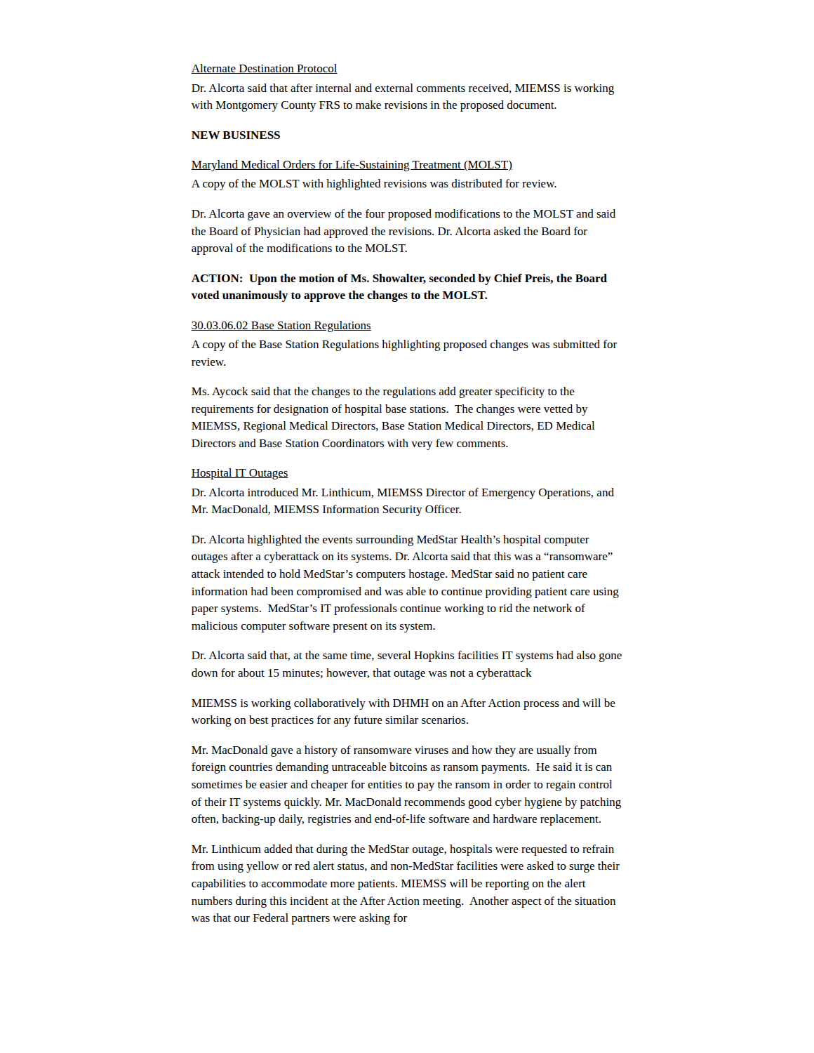Alternate Destination Protocol
Dr. Alcorta said that after internal and external comments received, MIEMSS is working with Montgomery County FRS to make revisions in the proposed document.
NEW BUSINESS
Maryland Medical Orders for Life-Sustaining Treatment (MOLST)
A copy of the MOLST with highlighted revisions was distributed for review.
Dr. Alcorta gave an overview of the four proposed modifications to the MOLST and said the Board of Physician had approved the revisions. Dr. Alcorta asked the Board for approval of the modifications to the MOLST.
ACTION: Upon the motion of Ms. Showalter, seconded by Chief Preis, the Board voted unanimously to approve the changes to the MOLST.
30.03.06.02 Base Station Regulations
A copy of the Base Station Regulations highlighting proposed changes was submitted for review.
Ms. Aycock said that the changes to the regulations add greater specificity to the requirements for designation of hospital base stations. The changes were vetted by MIEMSS, Regional Medical Directors, Base Station Medical Directors, ED Medical Directors and Base Station Coordinators with very few comments.
Hospital IT Outages
Dr. Alcorta introduced Mr. Linthicum, MIEMSS Director of Emergency Operations, and Mr. MacDonald, MIEMSS Information Security Officer.
Dr. Alcorta highlighted the events surrounding MedStar Health’s hospital computer outages after a cyberattack on its systems. Dr. Alcorta said that this was a “ransomware” attack intended to hold MedStar’s computers hostage. MedStar said no patient care information had been compromised and was able to continue providing patient care using paper systems. MedStar’s IT professionals continue working to rid the network of malicious computer software present on its system.
Dr. Alcorta said that, at the same time, several Hopkins facilities IT systems had also gone down for about 15 minutes; however, that outage was not a cyberattack
MIEMSS is working collaboratively with DHMH on an After Action process and will be working on best practices for any future similar scenarios.
Mr. MacDonald gave a history of ransomware viruses and how they are usually from foreign countries demanding untraceable bitcoins as ransom payments. He said it is can sometimes be easier and cheaper for entities to pay the ransom in order to regain control of their IT systems quickly. Mr. MacDonald recommends good cyber hygiene by patching often, backing-up daily, registries and end-of-life software and hardware replacement.
Mr. Linthicum added that during the MedStar outage, hospitals were requested to refrain from using yellow or red alert status, and non-MedStar facilities were asked to surge their capabilities to accommodate more patients. MIEMSS will be reporting on the alert numbers during this incident at the After Action meeting. Another aspect of the situation was that our Federal partners were asking for